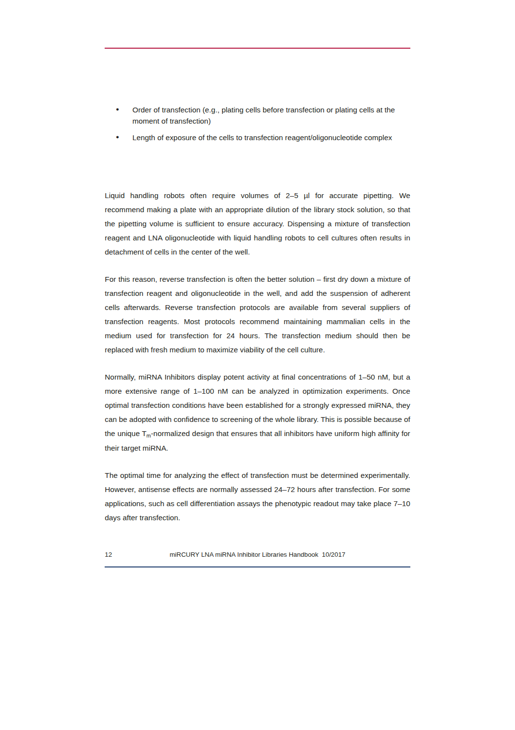Order of transfection (e.g., plating cells before transfection or plating cells at the moment of transfection)
Length of exposure of the cells to transfection reagent/oligonucleotide complex
Liquid handling robots often require volumes of 2–5 µl for accurate pipetting. We recommend making a plate with an appropriate dilution of the library stock solution, so that the pipetting volume is sufficient to ensure accuracy. Dispensing a mixture of transfection reagent and LNA oligonucleotide with liquid handling robots to cell cultures often results in detachment of cells in the center of the well.
For this reason, reverse transfection is often the better solution – first dry down a mixture of transfection reagent and oligonucleotide in the well, and add the suspension of adherent cells afterwards. Reverse transfection protocols are available from several suppliers of transfection reagents. Most protocols recommend maintaining mammalian cells in the medium used for transfection for 24 hours. The transfection medium should then be replaced with fresh medium to maximize viability of the cell culture.
Normally, miRNA Inhibitors display potent activity at final concentrations of 1–50 nM, but a more extensive range of 1–100 nM can be analyzed in optimization experiments. Once optimal transfection conditions have been established for a strongly expressed miRNA, they can be adopted with confidence to screening of the whole library. This is possible because of the unique Tm-normalized design that ensures that all inhibitors have uniform high affinity for their target miRNA.
The optimal time for analyzing the effect of transfection must be determined experimentally. However, antisense effects are normally assessed 24–72 hours after transfection. For some applications, such as cell differentiation assays the phenotypic readout may take place 7–10 days after transfection.
12
miRCURY LNA miRNA Inhibitor Libraries Handbook 10/2017